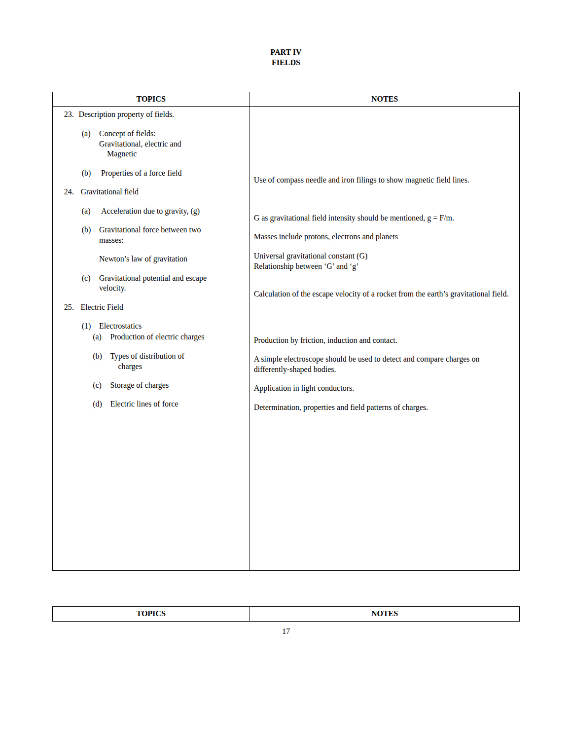PART IV
FIELDS
| TOPICS | NOTES |
| --- | --- |
| 23. Description property of fields. (a) Concept of fields: Gravitational, electric and Magnetic (b) Properties of a force field 24. Gravitational field (a) Acceleration due to gravity, (g) (b) Gravitational force between two masses: Newton’s law of gravitation (c) Gravitational potential and escape velocity. 25. Electric Field (1) Electrostatics (a) Production of electric charges (b) Types of distribution of charges (c) Storage of charges (d) Electric lines of force | Use of compass needle and iron filings to show magnetic field lines. G as gravitational field intensity should be mentioned, g = F/m. Masses include protons, electrons and planets Universal gravitational constant (G) Relationship between ‘G’ and ‘g’ Calculation of the escape velocity of a rocket from the earth’s gravitational field. Production by friction, induction and contact. A simple electroscope should be used to detect and compare charges on differently-shaped bodies. Application in light conductors. Determination, properties and field patterns of charges. |
| TOPICS | NOTES |
| --- | --- |
17